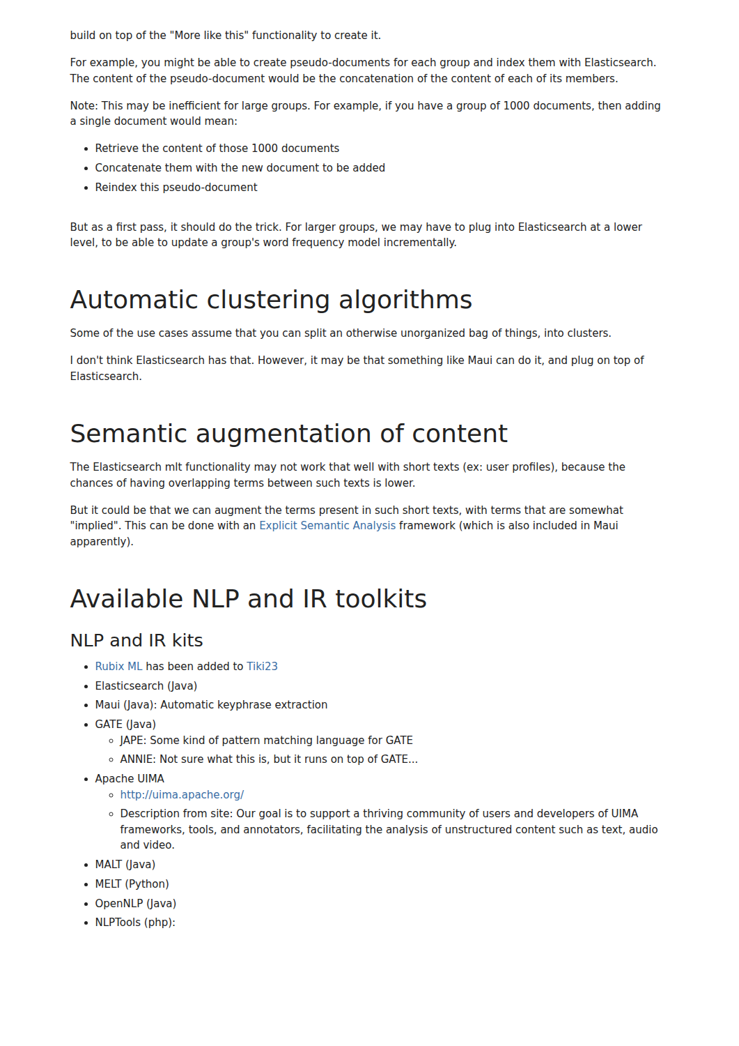build on top of the "More like this" functionality to create it.
For example, you might be able to create pseudo-documents for each group and index them with Elasticsearch. The content of the pseudo-document would be the concatenation of the content of each of its members.
Note: This may be inefficient for large groups. For example, if you have a group of 1000 documents, then adding a single document would mean:
Retrieve the content of those 1000 documents
Concatenate them with the new document to be added
Reindex this pseudo-document
But as a first pass, it should do the trick. For larger groups, we may have to plug into Elasticsearch at a lower level, to be able to update a group's word frequency model incrementally.
Automatic clustering algorithms
Some of the use cases assume that you can split an otherwise unorganized bag of things, into clusters.
I don't think Elasticsearch has that. However, it may be that something like Maui can do it, and plug on top of Elasticsearch.
Semantic augmentation of content
The Elasticsearch mlt functionality may not work that well with short texts (ex: user profiles), because the chances of having overlapping terms between such texts is lower.
But it could be that we can augment the terms present in such short texts, with terms that are somewhat "implied". This can be done with an Explicit Semantic Analysis framework (which is also included in Maui apparently).
Available NLP and IR toolkits
NLP and IR kits
Rubix ML has been added to Tiki23
Elasticsearch (Java)
Maui (Java): Automatic keyphrase extraction
GATE (Java)
JAPE: Some kind of pattern matching language for GATE
ANNIE: Not sure what this is, but it runs on top of GATE...
Apache UIMA
http://uima.apache.org/
Description from site: Our goal is to support a thriving community of users and developers of UIMA frameworks, tools, and annotators, facilitating the analysis of unstructured content such as text, audio and video.
MALT (Java)
MELT (Python)
OpenNLP (Java)
NLPTools (php):